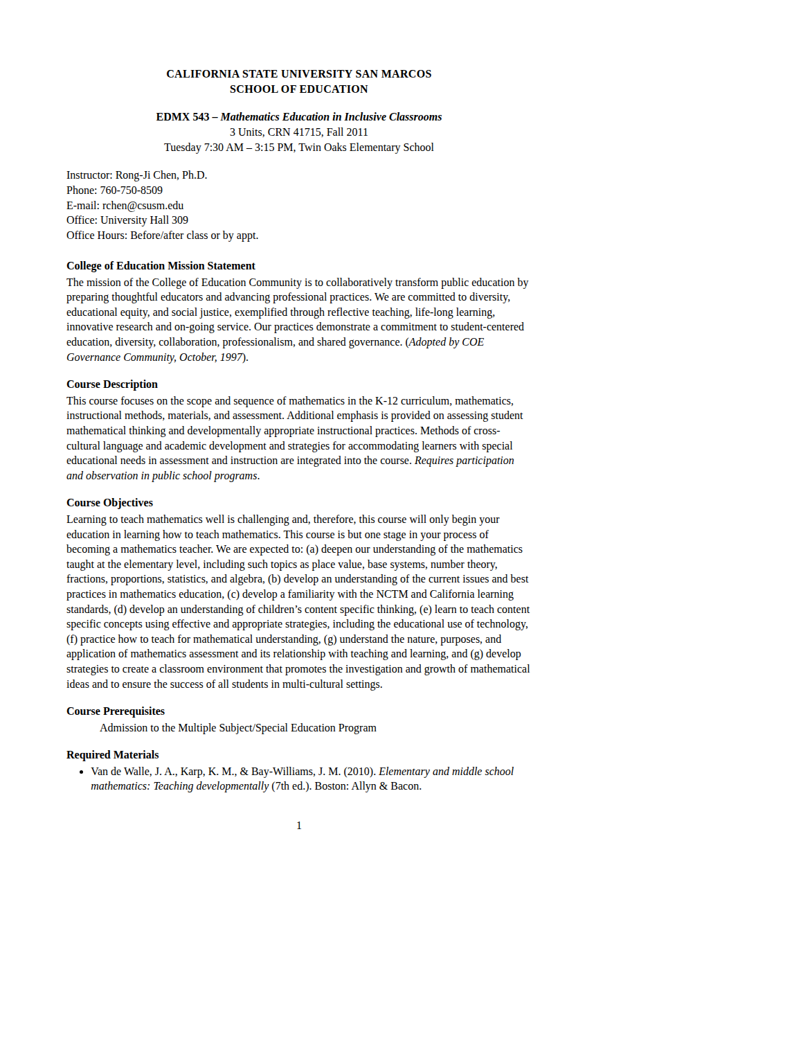CALIFORNIA STATE UNIVERSITY SAN MARCOS
SCHOOL OF EDUCATION
EDMX 543 – Mathematics Education in Inclusive Classrooms
3 Units, CRN 41715, Fall 2011
Tuesday 7:30 AM – 3:15 PM, Twin Oaks Elementary School
Instructor: Rong-Ji Chen, Ph.D.
Phone: 760-750-8509
E-mail: rchen@csusm.edu
Office: University Hall 309
Office Hours: Before/after class or by appt.
College of Education Mission Statement
The mission of the College of Education Community is to collaboratively transform public education by preparing thoughtful educators and advancing professional practices. We are committed to diversity, educational equity, and social justice, exemplified through reflective teaching, life-long learning, innovative research and on-going service. Our practices demonstrate a commitment to student-centered education, diversity, collaboration, professionalism, and shared governance. (Adopted by COE Governance Community, October, 1997).
Course Description
This course focuses on the scope and sequence of mathematics in the K-12 curriculum, mathematics, instructional methods, materials, and assessment. Additional emphasis is provided on assessing student mathematical thinking and developmentally appropriate instructional practices. Methods of cross-cultural language and academic development and strategies for accommodating learners with special educational needs in assessment and instruction are integrated into the course. Requires participation and observation in public school programs.
Course Objectives
Learning to teach mathematics well is challenging and, therefore, this course will only begin your education in learning how to teach mathematics. This course is but one stage in your process of becoming a mathematics teacher. We are expected to: (a) deepen our understanding of the mathematics taught at the elementary level, including such topics as place value, base systems, number theory, fractions, proportions, statistics, and algebra, (b) develop an understanding of the current issues and best practices in mathematics education, (c) develop a familiarity with the NCTM and California learning standards, (d) develop an understanding of children’s content specific thinking, (e) learn to teach content specific concepts using effective and appropriate strategies, including the educational use of technology, (f) practice how to teach for mathematical understanding, (g) understand the nature, purposes, and application of mathematics assessment and its relationship with teaching and learning, and (g) develop strategies to create a classroom environment that promotes the investigation and growth of mathematical ideas and to ensure the success of all students in multi-cultural settings.
Course Prerequisites
Admission to the Multiple Subject/Special Education Program
Required Materials
Van de Walle, J. A., Karp, K. M., & Bay-Williams, J. M. (2010). Elementary and middle school mathematics: Teaching developmentally (7th ed.). Boston: Allyn & Bacon.
1